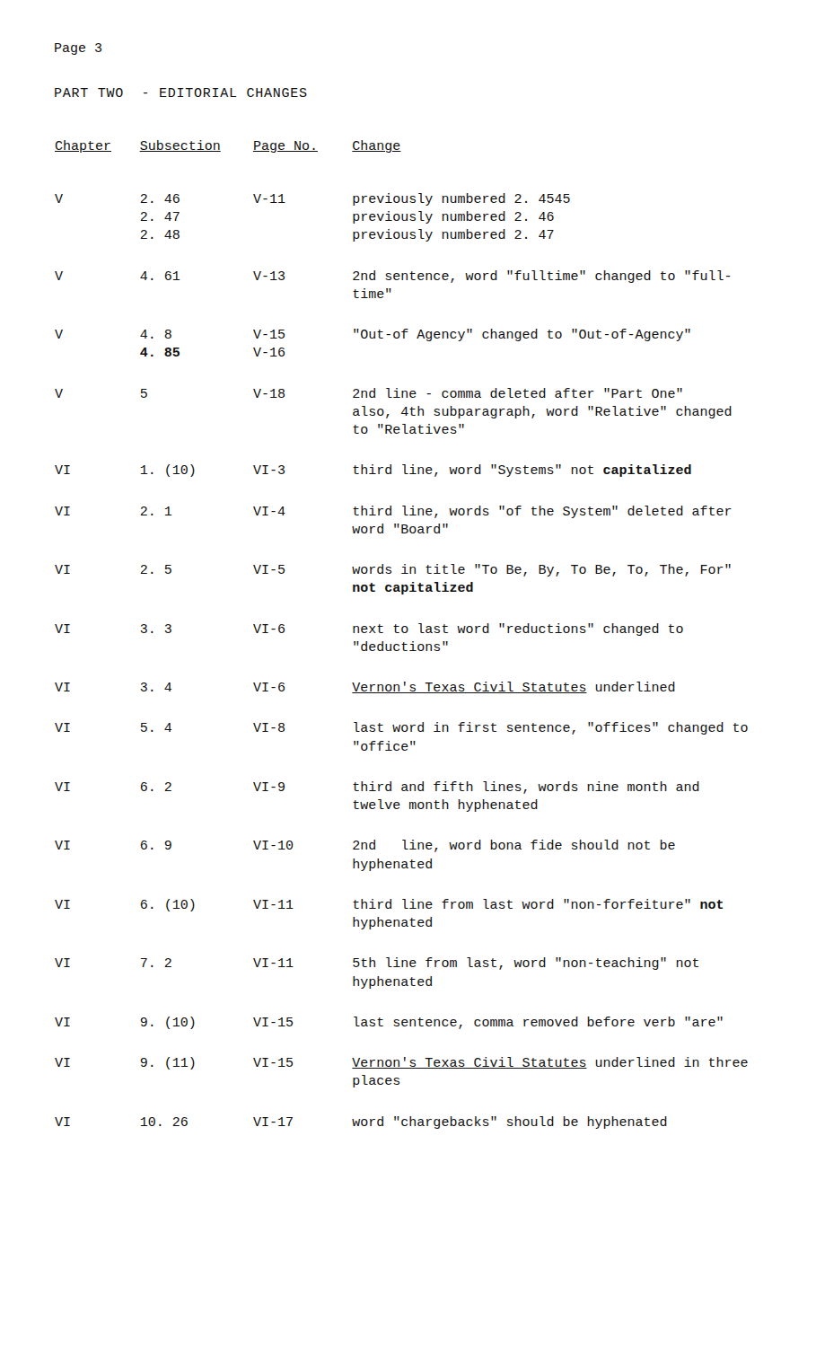Page 3
PART TWO - EDITORIAL CHANGES
| Chapter | Subsection | Page No. | Change |
| --- | --- | --- | --- |
| V | 2. 46 2. 47 2. 48 | V-11 | previously numbered 2. 4545 previously numbered 2. 46 previously numbered 2. 47 |
| V | 4. 61 | V-13 | 2nd sentence, word "fulltime" changed to "full-time" |
| V | 4. 8 4. 85 | V-15 V-16 | "Out-of Agency" changed to "Out-of-Agency" |
| V | 5 | V-18 | 2nd line - comma deleted after "Part One" also, 4th subparagraph, word "Relative" changed to "Relatives" |
| VI | 1. (10) | VI-3 | third line, word "Systems" not capitalized |
| VI | 2. 1 | VI-4 | third line, words "of the System" deleted after word "Board" |
| VI | 2. 5 | VI-5 | words in title "To Be, By, To Be, To, The, For" not capitalized |
| VI | 3. 3 | VI-6 | next to last word "reductions" changed to "deductions" |
| VI | 3. 4 | VI-6 | Vernon's Texas Civil Statutes underlined |
| VI | 5. 4 | VI-8 | last word in first sentence, "offices" changed to "office" |
| VI | 6. 2 | VI-9 | third and fifth lines, words nine month and twelve month hyphenated |
| VI | 6. 9 | VI-10 | 2nd line, word bona fide should not be hyphenated |
| VI | 6. (10) | VI-11 | third line from last word "non-forfeiture" not hyphenated |
| VI | 7. 2 | VI-11 | 5th line from last, word "non-teaching" not hyphenated |
| VI | 9. (10) | VI-15 | last sentence, comma removed before verb "are" |
| VI | 9. (11) | VI-15 | Vernon's Texas Civil Statutes underlined in three places |
| VI | 10. 26 | VI-17 | word "chargebacks" should be hyphenated |